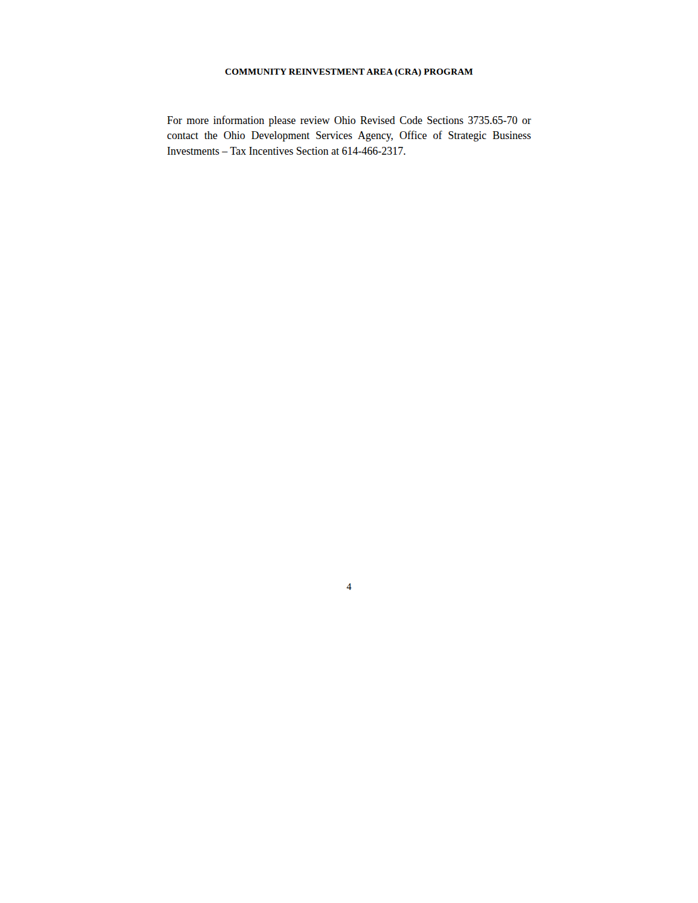Community Reinvestment Area (CRA) Program
For more information please review Ohio Revised Code Sections 3735.65-70 or contact the Ohio Development Services Agency, Office of Strategic Business Investments – Tax Incentives Section at 614-466-2317.
4